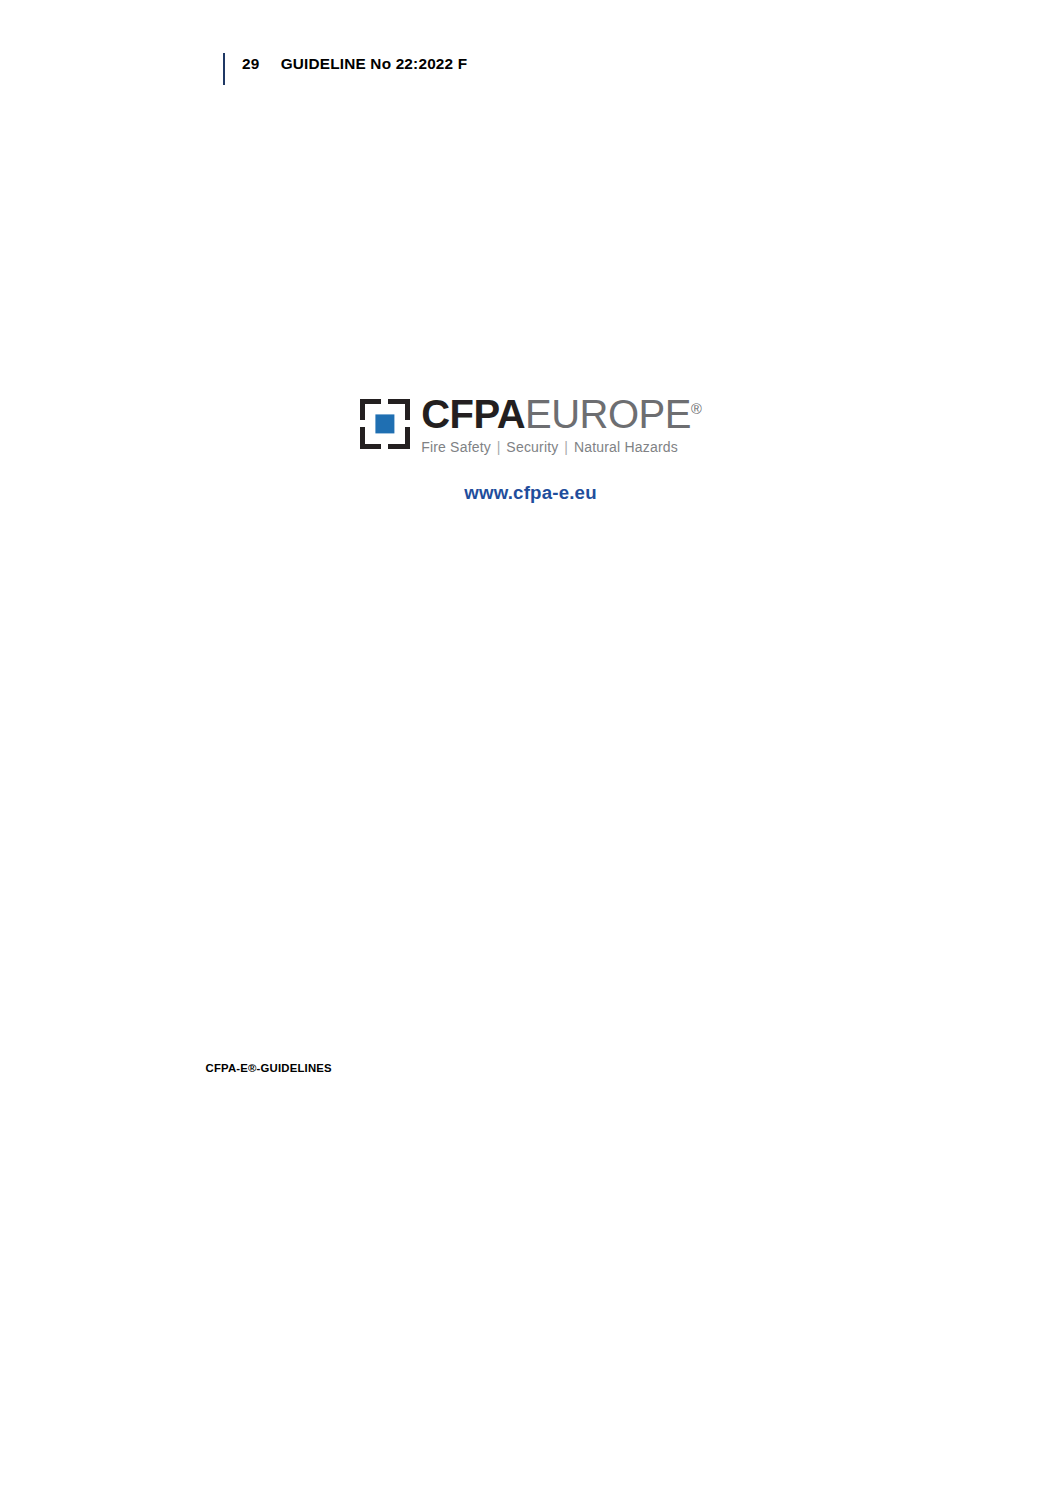29 GUIDELINE No 22:2022 F
CFPA EUROPE®
Fire Safety|Security|Natural Hazards
www.cfpa-e.eu
CFPA-E®-GUIDELINES